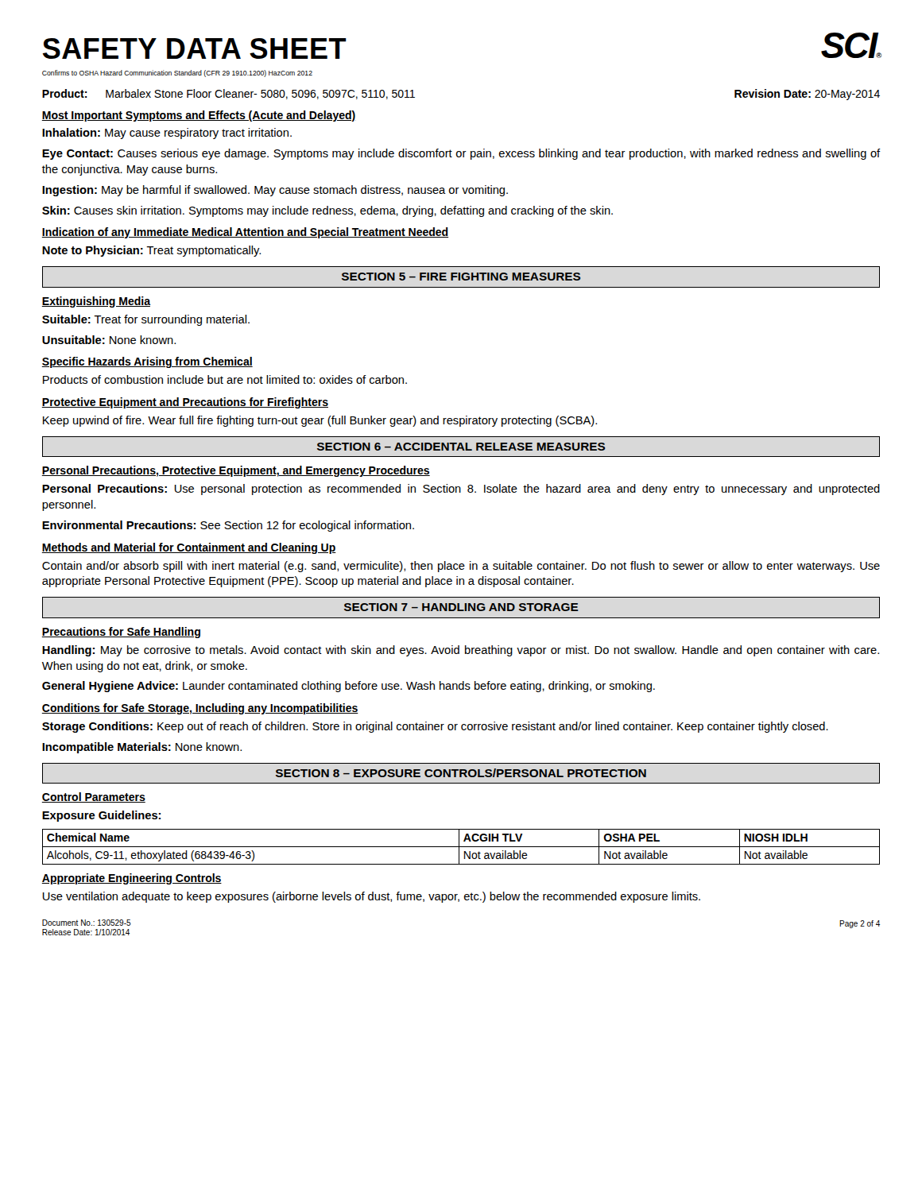SAFETY DATA SHEET
Confirms to OSHA Hazard Communication Standard (CFR 29 1910.1200) HazCom 2012
SCI®
Product: Marbalex Stone Floor Cleaner- 5080, 5096, 5097C, 5110, 5011
Revision Date: 20-May-2014
Most Important Symptoms and Effects (Acute and Delayed)
Inhalation: May cause respiratory tract irritation.
Eye Contact: Causes serious eye damage. Symptoms may include discomfort or pain, excess blinking and tear production, with marked redness and swelling of the conjunctiva. May cause burns.
Ingestion: May be harmful if swallowed. May cause stomach distress, nausea or vomiting.
Skin: Causes skin irritation. Symptoms may include redness, edema, drying, defatting and cracking of the skin.
Indication of any Immediate Medical Attention and Special Treatment Needed
Note to Physician: Treat symptomatically.
SECTION 5 – FIRE FIGHTING MEASURES
Extinguishing Media
Suitable: Treat for surrounding material.
Unsuitable: None known.
Specific Hazards Arising from Chemical
Products of combustion include but are not limited to: oxides of carbon.
Protective Equipment and Precautions for Firefighters
Keep upwind of fire. Wear full fire fighting turn-out gear (full Bunker gear) and respiratory protecting (SCBA).
SECTION 6 – ACCIDENTAL RELEASE MEASURES
Personal Precautions, Protective Equipment, and Emergency Procedures
Personal Precautions: Use personal protection as recommended in Section 8. Isolate the hazard area and deny entry to unnecessary and unprotected personnel.
Environmental Precautions: See Section 12 for ecological information.
Methods and Material for Containment and Cleaning Up
Contain and/or absorb spill with inert material (e.g. sand, vermiculite), then place in a suitable container. Do not flush to sewer or allow to enter waterways. Use appropriate Personal Protective Equipment (PPE). Scoop up material and place in a disposal container.
SECTION 7 – HANDLING AND STORAGE
Precautions for Safe Handling
Handling: May be corrosive to metals. Avoid contact with skin and eyes. Avoid breathing vapor or mist. Do not swallow. Handle and open container with care. When using do not eat, drink, or smoke.
General Hygiene Advice: Launder contaminated clothing before use. Wash hands before eating, drinking, or smoking.
Conditions for Safe Storage, Including any Incompatibilities
Storage Conditions: Keep out of reach of children. Store in original container or corrosive resistant and/or lined container. Keep container tightly closed.
Incompatible Materials: None known.
SECTION 8 – EXPOSURE CONTROLS/PERSONAL PROTECTION
Control Parameters
Exposure Guidelines:
| Chemical Name | ACGIH TLV | OSHA PEL | NIOSH IDLH |
| --- | --- | --- | --- |
| Alcohols, C9-11, ethoxylated (68439-46-3) | Not available | Not available | Not available |
Appropriate Engineering Controls
Use ventilation adequate to keep exposures (airborne levels of dust, fume, vapor, etc.) below the recommended exposure limits.
Document No.: 130529-5
Release Date: 1/10/2014
Page 2 of 4